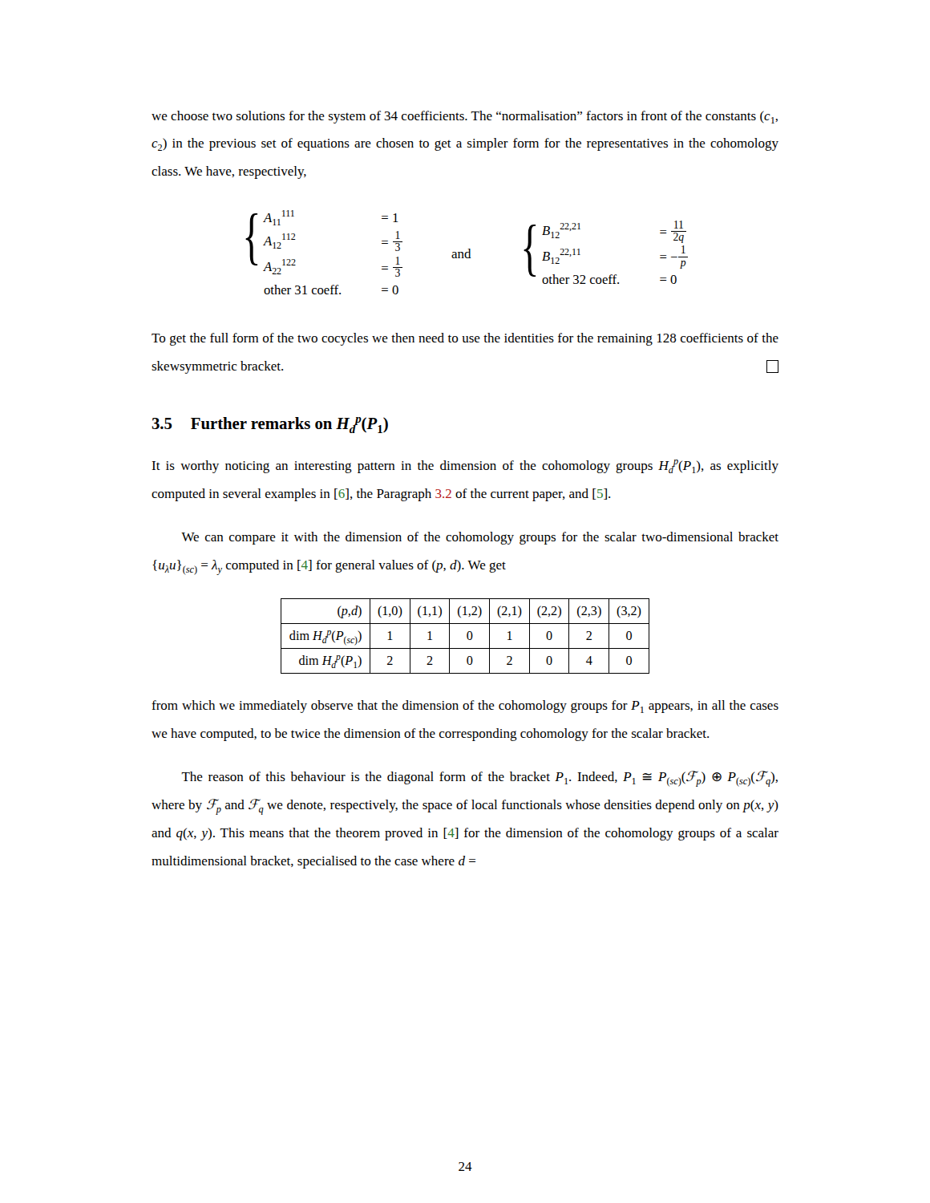we choose two solutions for the system of 34 coefficients. The “normalisation” factors in front of the constants (c1, c2) in the previous set of equations are chosen to get a simpler form for the representatives in the cohomology class. We have, respectively,
{
| A 11 111 | = 1 |
| A 12 112 | = 1 3 |
| A 22 122 | = 1 3 |
| other 31 coeff. | = 0 |
and
{
| B 12 22,21 | = 11 2 q |
| B 12 22,11 | = − 1 p |
| other 32 coeff. | = 0 |
To get the full form of the two cocycles we then need to use the identities for the remaining 128 coefficients of the skewsymmetric bracket.
3.5 Further remarks on Hdp(P1)
It is worthy noticing an interesting pattern in the dimension of the cohomology groups Hdp(P1), as explicitly computed in several examples in [6], the Paragraph 3.2 of the current paper, and [5].
We can compare it with the dimension of the cohomology groups for the scalar two-dimensional bracket {uλu}(sc) = λy computed in [4] for general values of (p, d). We get
| ( p , d ) | (1,0) | (1,1) | (1,2) | (2,1) | (2,2) | (2,3) | (3,2) |
| dim H d p ( P ( sc ) ) | 1 | 1 | 0 | 1 | 0 | 2 | 0 |
| dim H d p ( P 1 ) | 2 | 2 | 0 | 2 | 0 | 4 | 0 |
from which we immediately observe that the dimension of the cohomology groups for P1 appears, in all the cases we have computed, to be twice the dimension of the corresponding cohomology for the scalar bracket.
The reason of this behaviour is the diagonal form of the bracket P1. Indeed, P1 ≅ P(sc)(ℱp) ⊕ P(sc)(ℱq), where by ℱp and ℱq we denote, respectively, the space of local functionals whose densities depend only on p(x, y) and q(x, y). This means that the theorem proved in [4] for the dimension of the cohomology groups of a scalar multidimensional bracket, specialised to the case where d =
24